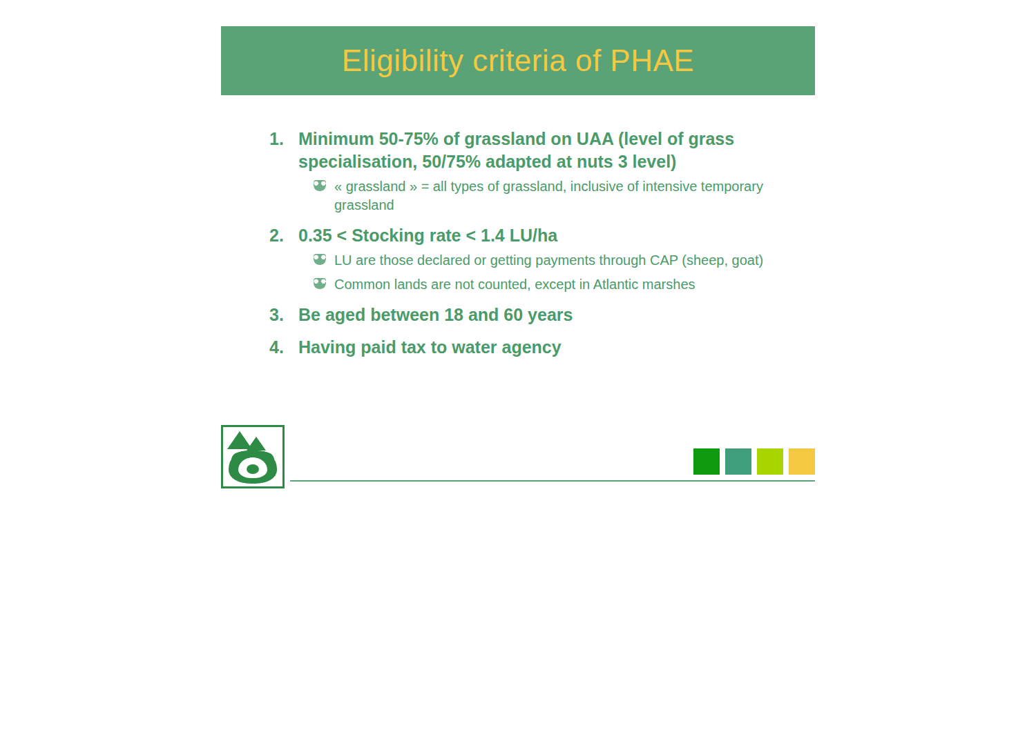Eligibility criteria of PHAE
Minimum 50-75% of grassland on UAA (level of grass specialisation, 50/75% adapted at nuts 3 level)
« grassland » = all types of grassland, inclusive of intensive temporary grassland
0.35 < Stocking rate < 1.4 LU/ha
LU are those declared or getting payments through CAP (sheep, goat)
Common lands are not counted, except in Atlantic marshes
Be aged between 18 and 60 years
Having paid tax to water agency